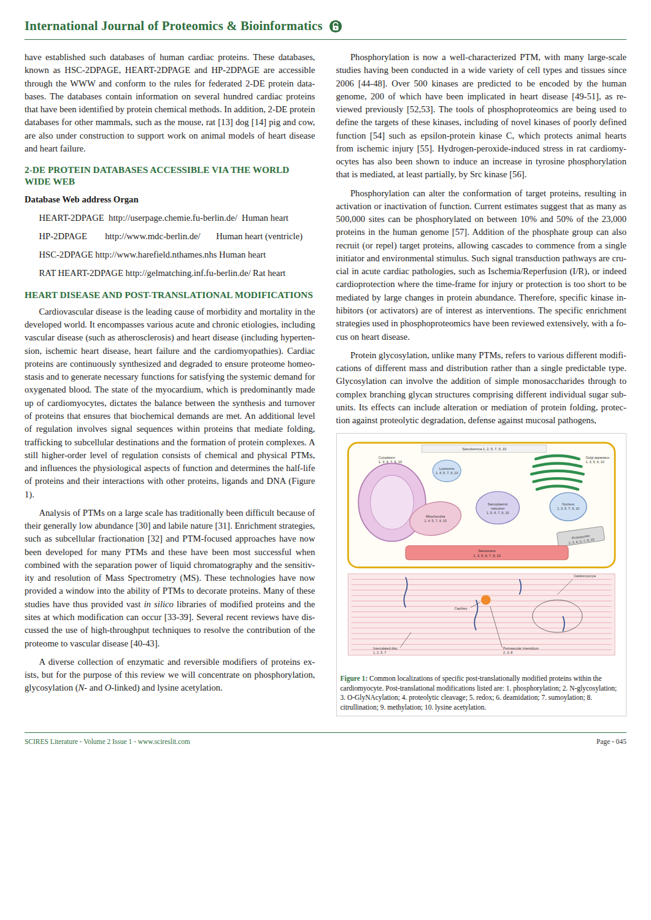International Journal of Proteomics & Bioinformatics
have established such databases of human cardiac proteins. These databases, known as HSC-2DPAGE, HEART-2DPAGE and HP-2DPAGE are accessible through the WWW and conform to the rules for federated 2-DE protein databases. The databases contain information on several hundred cardiac proteins that have been identified by protein chemical methods. In addition, 2-DE protein databases for other mammals, such as the mouse, rat [13] dog [14] pig and cow, are also under construction to support work on animal models of heart disease and heart failure.
2-DE Protein Databases Accessible via the World Wide Web
Database Web address Organ
HEART-2DPAGE http://userpage.chemie.fu-berlin.de/ Human heart
HP-2DPAGE http://www.mdc-berlin.de/ Human heart (ventricle)
HSC-2DPAGE http://www.harefield.nthames.nhs Human heart
RAT HEART-2DPAGE http://gelmatching.inf.fu-berlin.de/ Rat heart
Heart Disease and Post-Translational Modifications
Cardiovascular disease is the leading cause of morbidity and mortality in the developed world. It encompasses various acute and chronic etiologies, including vascular disease (such as atherosclerosis) and heart disease (including hypertension, ischemic heart disease, heart failure and the cardiomyopathies). Cardiac proteins are continuously synthesized and degraded to ensure proteome homeostasis and to generate necessary functions for satisfying the systemic demand for oxygenated blood. The state of the myocardium, which is predominantly made up of cardiomyocytes, dictates the balance between the synthesis and turnover of proteins that ensures that biochemical demands are met. An additional level of regulation involves signal sequences within proteins that mediate folding, trafficking to subcellular destinations and the formation of protein complexes. A still higher-order level of regulation consists of chemical and physical PTMs, and influences the physiological aspects of function and determines the half-life of proteins and their interactions with other proteins, ligands and DNA (Figure 1).
Analysis of PTMs on a large scale has traditionally been difficult because of their generally low abundance [30] and labile nature [31]. Enrichment strategies, such as subcellular fractionation [32] and PTM-focused approaches have now been developed for many PTMs and these have been most successful when combined with the separation power of liquid chromatography and the sensitivity and resolution of Mass Spectrometry (MS). These technologies have now provided a window into the ability of PTMs to decorate proteins. Many of these studies have thus provided vast in silico libraries of modified proteins and the sites at which modification can occur [33-39]. Several recent reviews have discussed the use of high-throughput techniques to resolve the contribution of the proteome to vascular disease [40-43].
A diverse collection of enzymatic and reversible modifiers of proteins exists, but for the purpose of this review we will concentrate on phosphorylation, glycosylation (N- and O-linked) and lysine acetylation.
Phosphorylation is now a well-characterized PTM, with many large-scale studies having been conducted in a wide variety of cell types and tissues since 2006 [44-48]. Over 500 kinases are predicted to be encoded by the human genome, 200 of which have been implicated in heart disease [49-51], as reviewed previously [52,53]. The tools of phosphoproteomics are being used to define the targets of these kinases, including of novel kinases of poorly defined function [54] such as epsilon-protein kinase C, which protects animal hearts from ischemic injury [55]. Hydrogen-peroxide-induced stress in rat cardiomyocytes has also been shown to induce an increase in tyrosine phosphorylation that is mediated, at least partially, by Src kinase [56].
Phosphorylation can alter the conformation of target proteins, resulting in activation or inactivation of function. Current estimates suggest that as many as 500,000 sites can be phosphorylated on between 10% and 50% of the 23,000 proteins in the human genome [57]. Addition of the phosphate group can also recruit (or repel) target proteins, allowing cascades to commence from a single initiator and environmental stimulus. Such signal transduction pathways are crucial in acute cardiac pathologies, such as Ischemia/Reperfusion (I/R), or indeed cardioprotection where the time-frame for injury or protection is too short to be mediated by large changes in protein abundance. Therefore, specific kinase inhibitors (or activators) are of interest as interventions. The specific enrichment strategies used in phosphoproteomics have been reviewed extensively, with a focus on heart disease.
Protein glycosylation, unlike many PTMs, refers to various different modifications of different mass and distribution rather than a single predictable type. Glycosylation can involve the addition of simple monosaccharides through to complex branching glycan structures comprising different individual sugar subunits. Its effects can include alteration or mediation of protein folding, protection against proteolytic degradation, defense against mucosal pathogens,
Sarcolemma 1, 2, 5, 7, 9, 10 Cytoplasm 1, 3, 4, 7, 9, 10 Lysosome 1, 4, 5, 7, 9, 10 Mitochondria 1, 4, 5, 7, 9, 10 Golgi apparatus 1, 3, 5, 6, 10 Sarcoplasmic reticulum 1, 5, 6, 7, 9, 10 Nucleus 1, 3, 5, 7, 9, 10 Proteasome 1, 3, 4, 5, 7, 9, 10 Sarcomere 1, 3, 5, 6, 7, 9, 10 Capillary Cardiomyocyte Intercalated disc 1, 2, 5, 7 Perivascular interstitium 2, 3, 8
Figure 1: Common localizations of specific post-translationally modified proteins within the cardiomyocyte. Post-translational modifications listed are: 1. phosphorylation; 2. N-glycosylation; 3. O-GlyNAcylation; 4. proteolytic cleavage; 5. redox; 6. deamidation; 7. sumoylation; 8. citrullination; 9. methylation; 10. lysine acetylation.
SCIRES Literature - Volume 2 Issue 1 - www.scireslit.com
Page - 045